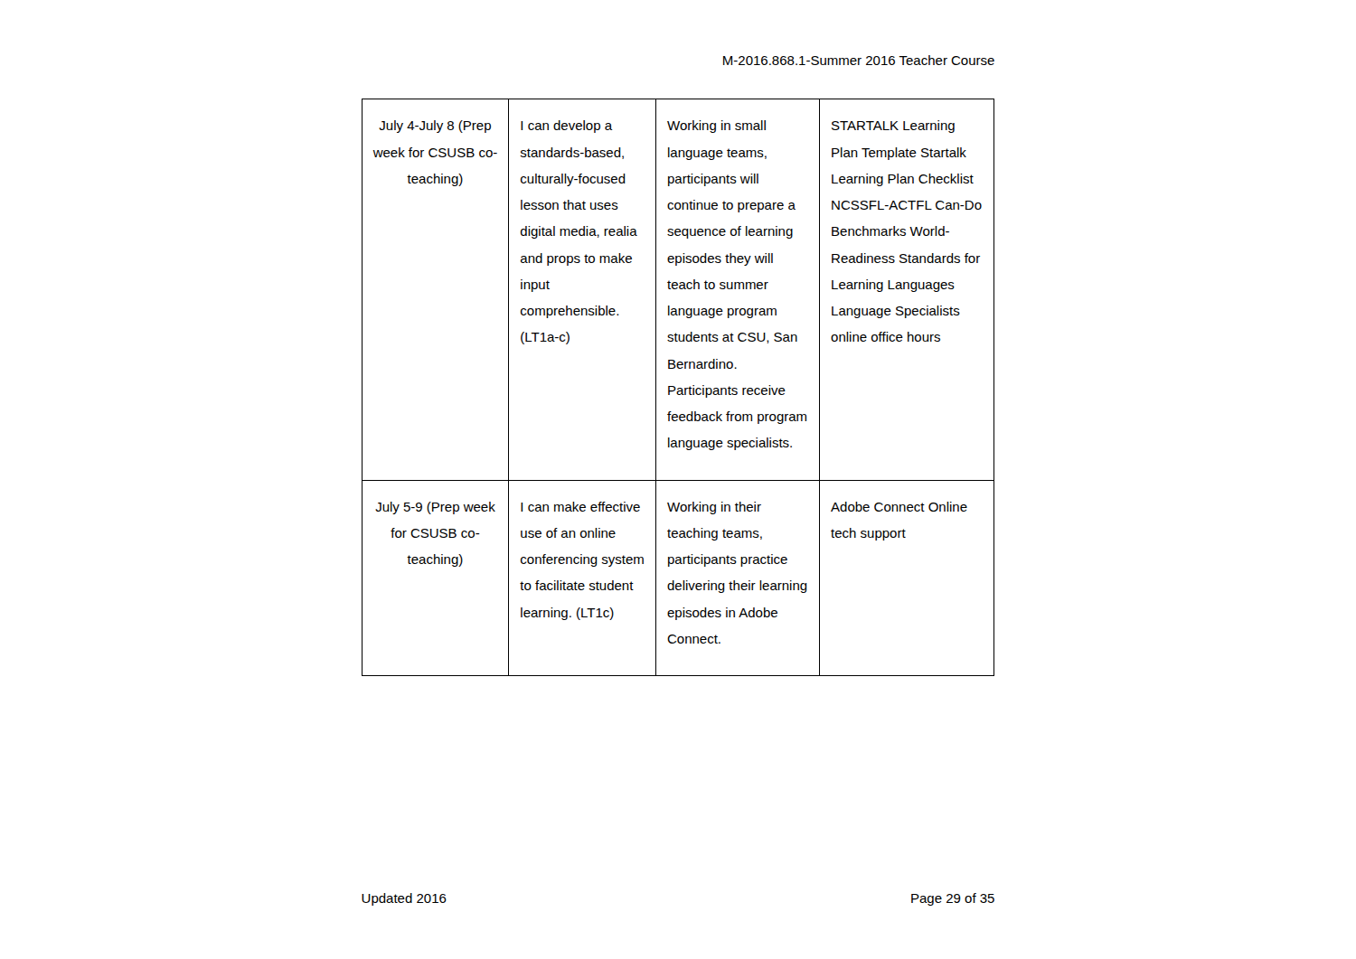M-2016.868.1-Summer 2016 Teacher Course
| July 4-July 8 (Prep week for CSUSB co-teaching) | I can develop a standards-based, culturally-focused lesson that uses digital media, realia and props to make input comprehensible. (LT1a-c) | Working in small language teams, participants will continue to prepare a sequence of learning episodes they will teach to summer language program students at CSU, San Bernardino. Participants receive feedback from program language specialists. | STARTALK Learning Plan Template Startalk Learning Plan Checklist NCSSFL-ACTFL Can-Do Benchmarks World-Readiness Standards for Learning Languages Language Specialists online office hours |
| July 5-9 (Prep week for CSUSB co-teaching) | I can make effective use of an online conferencing system to facilitate student learning. (LT1c) | Working in their teaching teams, participants practice delivering their learning episodes in Adobe Connect. | Adobe Connect Online tech support |
Updated 2016
Page 29 of 35